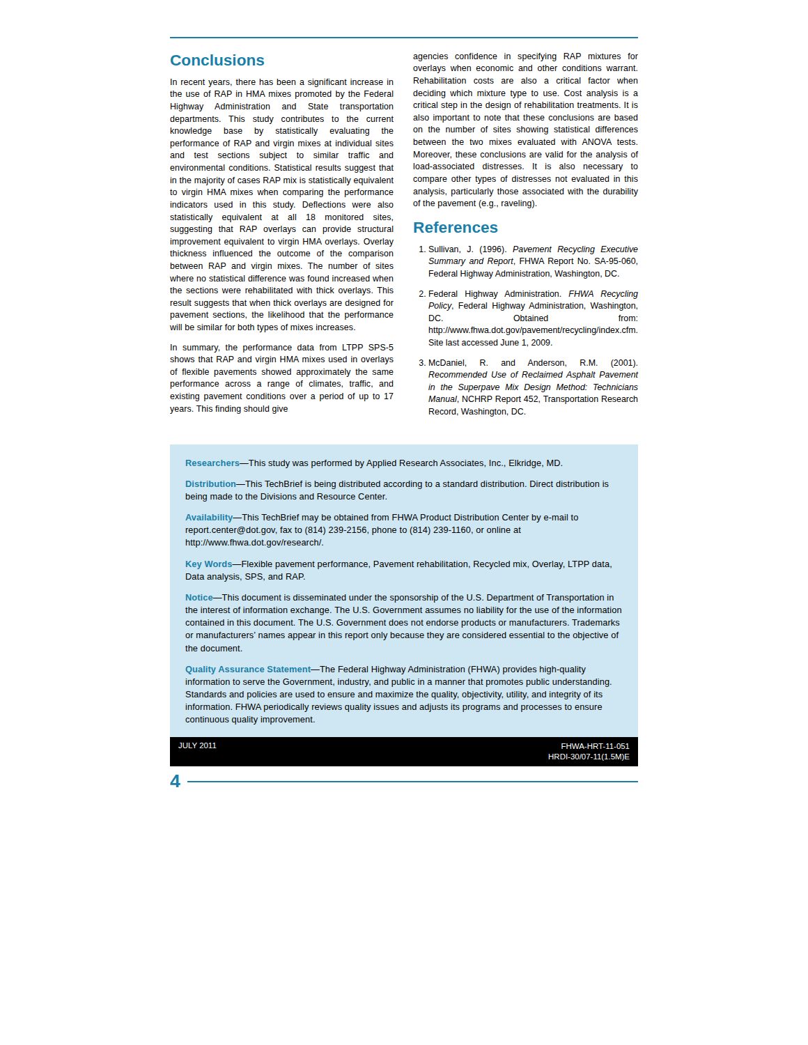Conclusions
In recent years, there has been a significant increase in the use of RAP in HMA mixes promoted by the Federal Highway Administration and State transportation departments. This study contributes to the current knowledge base by statistically evaluating the performance of RAP and virgin mixes at individual sites and test sections subject to similar traffic and environmental conditions. Statistical results suggest that in the majority of cases RAP mix is statistically equivalent to virgin HMA mixes when comparing the performance indicators used in this study. Deflections were also statistically equivalent at all 18 monitored sites, suggesting that RAP overlays can provide structural improvement equivalent to virgin HMA overlays. Overlay thickness influenced the outcome of the comparison between RAP and virgin mixes. The number of sites where no statistical difference was found increased when the sections were rehabilitated with thick overlays. This result suggests that when thick overlays are designed for pavement sections, the likelihood that the performance will be similar for both types of mixes increases.
In summary, the performance data from LTPP SPS-5 shows that RAP and virgin HMA mixes used in overlays of flexible pavements showed approximately the same performance across a range of climates, traffic, and existing pavement conditions over a period of up to 17 years. This finding should give
agencies confidence in specifying RAP mixtures for overlays when economic and other conditions warrant. Rehabilitation costs are also a critical factor when deciding which mixture type to use. Cost analysis is a critical step in the design of rehabilitation treatments. It is also important to note that these conclusions are based on the number of sites showing statistical differences between the two mixes evaluated with ANOVA tests. Moreover, these conclusions are valid for the analysis of load-associated distresses. It is also necessary to compare other types of distresses not evaluated in this analysis, particularly those associated with the durability of the pavement (e.g., raveling).
References
Sullivan, J. (1996). Pavement Recycling Executive Summary and Report, FHWA Report No. SA-95-060, Federal Highway Administration, Washington, DC.
Federal Highway Administration. FHWA Recycling Policy, Federal Highway Administration, Washington, DC. Obtained from: http://www.fhwa.dot.gov/pavement/recycling/index.cfm. Site last accessed June 1, 2009.
McDaniel, R. and Anderson, R.M. (2001). Recommended Use of Reclaimed Asphalt Pavement in the Superpave Mix Design Method: Technicians Manual, NCHRP Report 452, Transportation Research Record, Washington, DC.
Researchers—This study was performed by Applied Research Associates, Inc., Elkridge, MD.
Distribution—This TechBrief is being distributed according to a standard distribution. Direct distribution is being made to the Divisions and Resource Center.
Availability—This TechBrief may be obtained from FHWA Product Distribution Center by e-mail to report.center@dot.gov, fax to (814) 239-2156, phone to (814) 239-1160, or online at http://www.fhwa.dot.gov/research/.
Key Words—Flexible pavement performance, Pavement rehabilitation, Recycled mix, Overlay, LTPP data, Data analysis, SPS, and RAP.
Notice—This document is disseminated under the sponsorship of the U.S. Department of Transportation in the interest of information exchange. The U.S. Government assumes no liability for the use of the information contained in this document. The U.S. Government does not endorse products or manufacturers. Trademarks or manufacturers’ names appear in this report only because they are considered essential to the objective of the document.
Quality Assurance Statement—The Federal Highway Administration (FHWA) provides high-quality information to serve the Government, industry, and public in a manner that promotes public understanding. Standards and policies are used to ensure and maximize the quality, objectivity, utility, and integrity of its information. FHWA periodically reviews quality issues and adjusts its programs and processes to ensure continuous quality improvement.
JULY 2011
FHWA-HRT-11-051
HRDI-30/07-11(1.5M)E
4